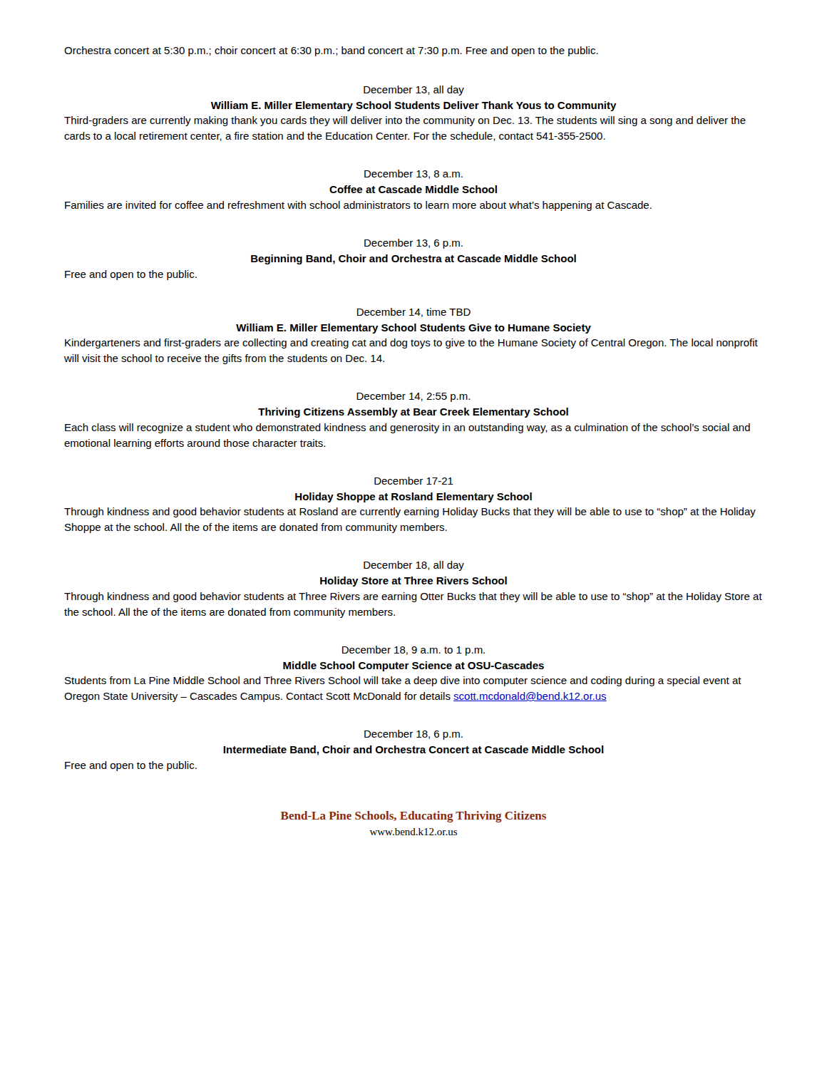Orchestra concert at 5:30 p.m.; choir concert at 6:30 p.m.; band concert at 7:30 p.m. Free and open to the public.
December 13, all day
William E. Miller Elementary School Students Deliver Thank Yous to Community
Third-graders are currently making thank you cards they will deliver into the community on Dec. 13. The students will sing a song and deliver the cards to a local retirement center, a fire station and the Education Center. For the schedule, contact 541-355-2500.
December 13, 8 a.m.
Coffee at Cascade Middle School
Families are invited for coffee and refreshment with school administrators to learn more about what’s happening at Cascade.
December 13, 6 p.m.
Beginning Band, Choir and Orchestra at Cascade Middle School
Free and open to the public.
December 14, time TBD
William E. Miller Elementary School Students Give to Humane Society
Kindergarteners and first-graders are collecting and creating cat and dog toys to give to the Humane Society of Central Oregon. The local nonprofit will visit the school to receive the gifts from the students on Dec. 14.
December 14, 2:55 p.m.
Thriving Citizens Assembly at Bear Creek Elementary School
Each class will recognize a student who demonstrated kindness and generosity in an outstanding way, as a culmination of the school’s social and emotional learning efforts around those character traits.
December 17-21
Holiday Shoppe at Rosland Elementary School
Through kindness and good behavior students at Rosland are currently earning Holiday Bucks that they will be able to use to “shop” at the Holiday Shoppe at the school. All the of the items are donated from community members.
December 18, all day
Holiday Store at Three Rivers School
Through kindness and good behavior students at Three Rivers are earning Otter Bucks that they will be able to use to “shop” at the Holiday Store at the school. All the of the items are donated from community members.
December 18, 9 a.m. to 1 p.m.
Middle School Computer Science at OSU-Cascades
Students from La Pine Middle School and Three Rivers School will take a deep dive into computer science and coding during a special event at Oregon State University – Cascades Campus. Contact Scott McDonald for details scott.mcdonald@bend.k12.or.us
December 18, 6 p.m.
Intermediate Band, Choir and Orchestra Concert at Cascade Middle School
Free and open to the public.
Bend-La Pine Schools, Educating Thriving Citizens
www.bend.k12.or.us